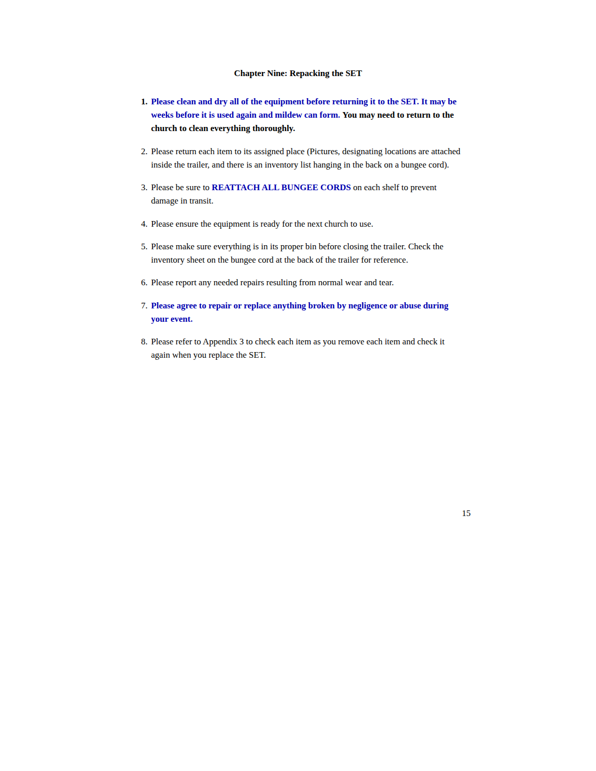Chapter Nine: Repacking the SET
1. Please clean and dry all of the equipment before returning it to the SET. It may be weeks before it is used again and mildew can form. You may need to return to the church to clean everything thoroughly.
2. Please return each item to its assigned place (Pictures, designating locations are attached inside the trailer, and there is an inventory list hanging in the back on a bungee cord).
3. Please be sure to REATTACH ALL BUNGEE CORDS on each shelf to prevent damage in transit.
4. Please ensure the equipment is ready for the next church to use.
5. Please make sure everything is in its proper bin before closing the trailer. Check the inventory sheet on the bungee cord at the back of the trailer for reference.
6. Please report any needed repairs resulting from normal wear and tear.
7. Please agree to repair or replace anything broken by negligence or abuse during your event.
8. Please refer to Appendix 3 to check each item as you remove each item and check it again when you replace the SET.
15